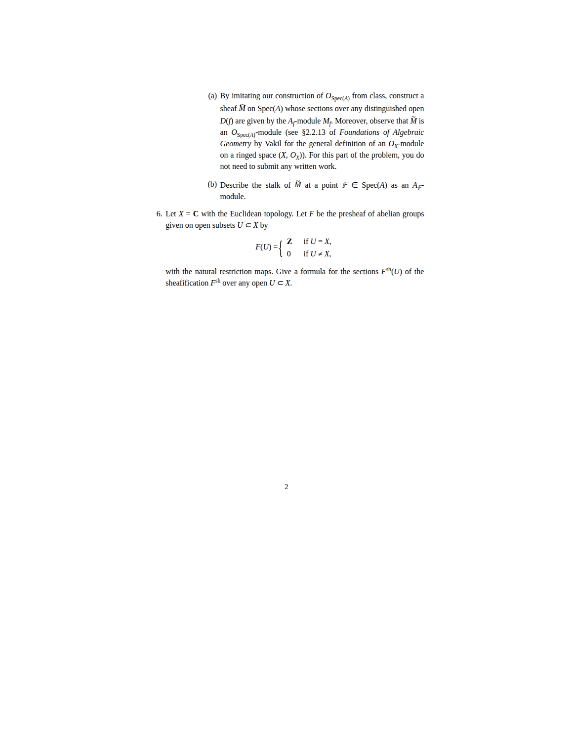(a)
By imitating our construction of OSpec(A) from class, construct a sheaf ~M on Spec(A) whose sections over any distinguished open D(f) are given by the Af-module Mf. Moreover, observe that ~M is an OSpec(A)-module (see §2.2.13 of Foundations of Algebraic Geometry by Vakil for the general definition of an OX-module on a ringed space (X, OX)). For this part of the problem, you do not need to submit any written work.
(b)
Describe the stalk of ~M at a point 𝔽 ∈ Spec(A) as an A𝔽-module.
6.
Let X = C with the Euclidean topology. Let F be the presheaf of abelian groups given on open subsets U ⊂ X by
F(U) = {
| Z | if U = X , |
| 0 | if U ≠ X , |
with the natural restriction maps. Give a formula for the sections Fsh(U) of the sheafification Fsh over any open U ⊂ X.
2